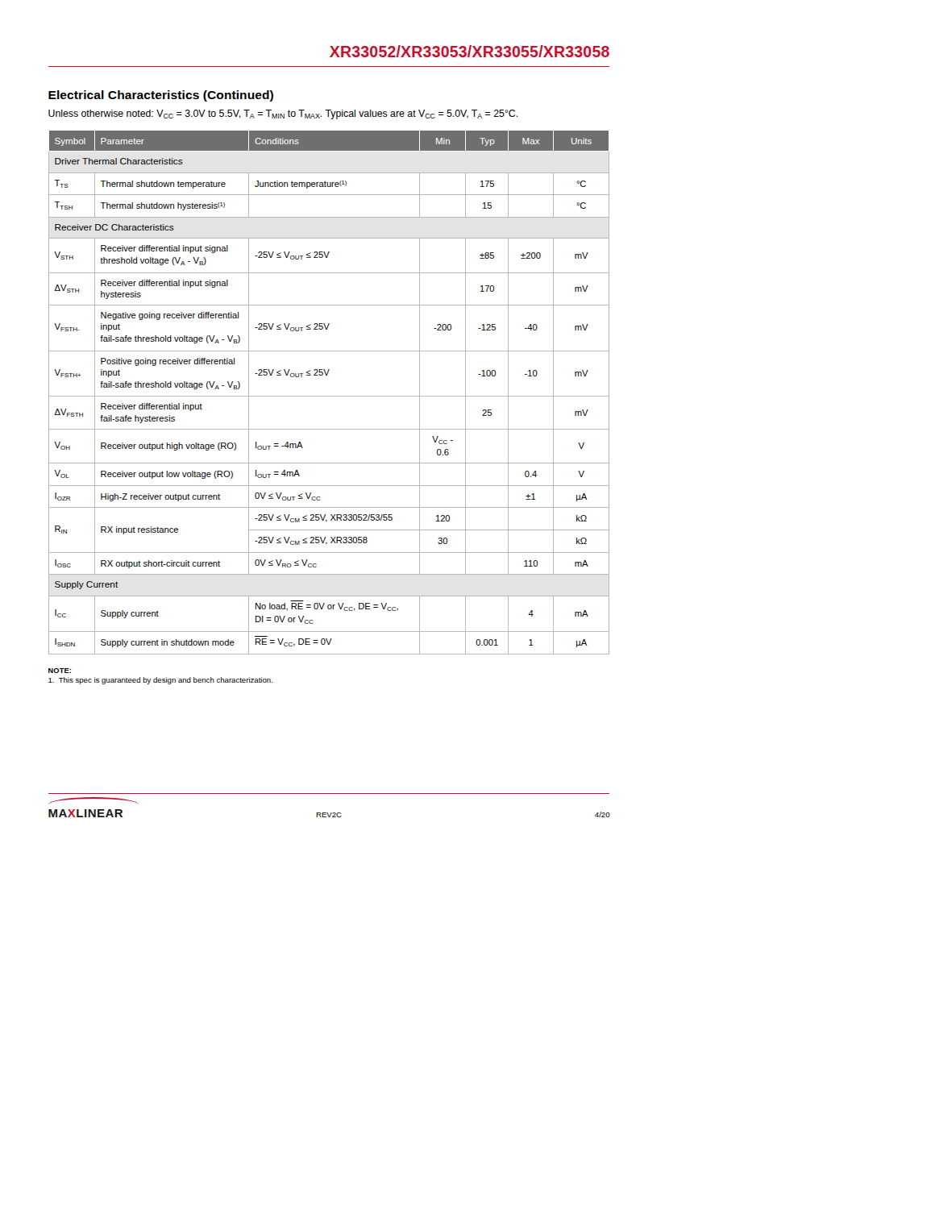XR33052/XR33053/XR33055/XR33058
Electrical Characteristics (Continued)
Unless otherwise noted: VCC = 3.0V to 5.5V, TA = TMIN to TMAX. Typical values are at VCC = 5.0V, TA = 25°C.
| Symbol | Parameter | Conditions | Min | Typ | Max | Units |
| --- | --- | --- | --- | --- | --- | --- |
| Driver Thermal Characteristics |
| T TS | Thermal shutdown temperature | Junction temperature (1) | | 175 | | °C |
| T TSH | Thermal shutdown hysteresis (1) | | | 15 | | °C |
| Receiver DC Characteristics |
| V STH | Receiver differential input signal threshold voltage (V A - V B ) | -25V ≤ V OUT ≤ 25V | | ±85 | ±200 | mV |
| ΔV STH | Receiver differential input signal hysteresis | | | 170 | | mV |
| V FSTH- | Negative going receiver differential input fail-safe threshold voltage (V A - V B ) | -25V ≤ V OUT ≤ 25V | -200 | -125 | -40 | mV |
| V FSTH+ | Positive going receiver differential input fail-safe threshold voltage (V A - V B ) | -25V ≤ V OUT ≤ 25V | | -100 | -10 | mV |
| ΔV FSTH | Receiver differential input fail-safe hysteresis | | | 25 | | mV |
| V OH | Receiver output high voltage (RO) | I OUT = -4mA | V CC - 0.6 | | | V |
| V OL | Receiver output low voltage (RO) | I OUT = 4mA | | | 0.4 | V |
| I OZR | High-Z receiver output current | 0V ≤ V OUT ≤ V CC | | | ±1 | µA |
| R IN | RX input resistance | -25V ≤ V CM ≤ 25V, XR33052/53/55 | 120 | | | kΩ |
| -25V ≤ V CM ≤ 25V, XR33058 | 30 | | | kΩ |
| I OSC | RX output short-circuit current | 0V ≤ V RO ≤ V CC | | | 110 | mA |
| Supply Current |
| I CC | Supply current | No load, RE = 0V or V CC , DE = V CC , DI = 0V or V CC | | | 4 | mA |
| I SHDN | Supply current in shutdown mode | RE = V CC , DE = 0V | | 0.001 | 1 | µA |
NOTE:
1. This spec is guaranteed by design and bench characterization.
MAXLINEAR
4/20
REV2C